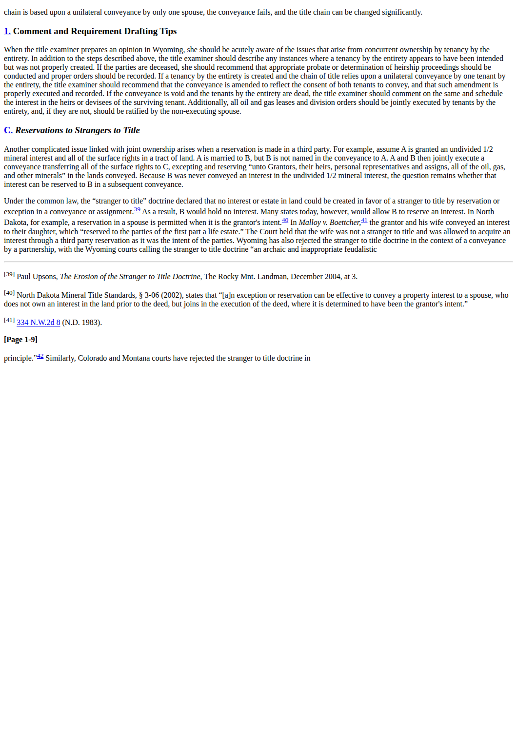chain is based upon a unilateral conveyance by only one spouse, the conveyance fails, and the title chain can be changed significantly.
1. Comment and Requirement Drafting Tips
When the title examiner prepares an opinion in Wyoming, she should be acutely aware of the issues that arise from concurrent ownership by tenancy by the entirety. In addition to the steps described above, the title examiner should describe any instances where a tenancy by the entirety appears to have been intended but was not properly created. If the parties are deceased, she should recommend that appropriate probate or determination of heirship proceedings should be conducted and proper orders should be recorded. If a tenancy by the entirety is created and the chain of title relies upon a unilateral conveyance by one tenant by the entirety, the title examiner should recommend that the conveyance is amended to reflect the consent of both tenants to convey, and that such amendment is properly executed and recorded. If the conveyance is void and the tenants by the entirety are dead, the title examiner should comment on the same and schedule the interest in the heirs or devisees of the surviving tenant. Additionally, all oil and gas leases and division orders should be jointly executed by tenants by the entirety, and, if they are not, should be ratified by the non-executing spouse.
C. Reservations to Strangers to Title
Another complicated issue linked with joint ownership arises when a reservation is made in a third party. For example, assume A is granted an undivided 1/2 mineral interest and all of the surface rights in a tract of land. A is married to B, but B is not named in the conveyance to A. A and B then jointly execute a conveyance transferring all of the surface rights to C, excepting and reserving “unto Grantors, their heirs, personal representatives and assigns, all of the oil, gas, and other minerals” in the lands conveyed. Because B was never conveyed an interest in the undivided 1/2 mineral interest, the question remains whether that interest can be reserved to B in a subsequent conveyance.
Under the common law, the “stranger to title” doctrine declared that no interest or estate in land could be created in favor of a stranger to title by reservation or exception in a conveyance or assignment.39 As a result, B would hold no interest. Many states today, however, would allow B to reserve an interest. In North Dakota, for example, a reservation in a spouse is permitted when it is the grantor's intent.40 In Malloy v. Boettcher,41 the grantor and his wife conveyed an interest to their daughter, which “reserved to the parties of the first part a life estate.” The Court held that the wife was not a stranger to title and was allowed to acquire an interest through a third party reservation as it was the intent of the parties. Wyoming has also rejected the stranger to title doctrine in the context of a conveyance by a partnership, with the Wyoming courts calling the stranger to title doctrine “an archaic and inappropriate feudalistic
[39] Paul Upsons, The Erosion of the Stranger to Title Doctrine, The Rocky Mnt. Landman, December 2004, at 3.
[40] North Dakota Mineral Title Standards, § 3-06 (2002), states that “[a]n exception or reservation can be effective to convey a property interest to a spouse, who does not own an interest in the land prior to the deed, but joins in the execution of the deed, where it is determined to have been the grantor's intent.”
[41] 334 N.W.2d 8 (N.D. 1983).
[Page 1-9]
principle.”42 Similarly, Colorado and Montana courts have rejected the stranger to title doctrine in